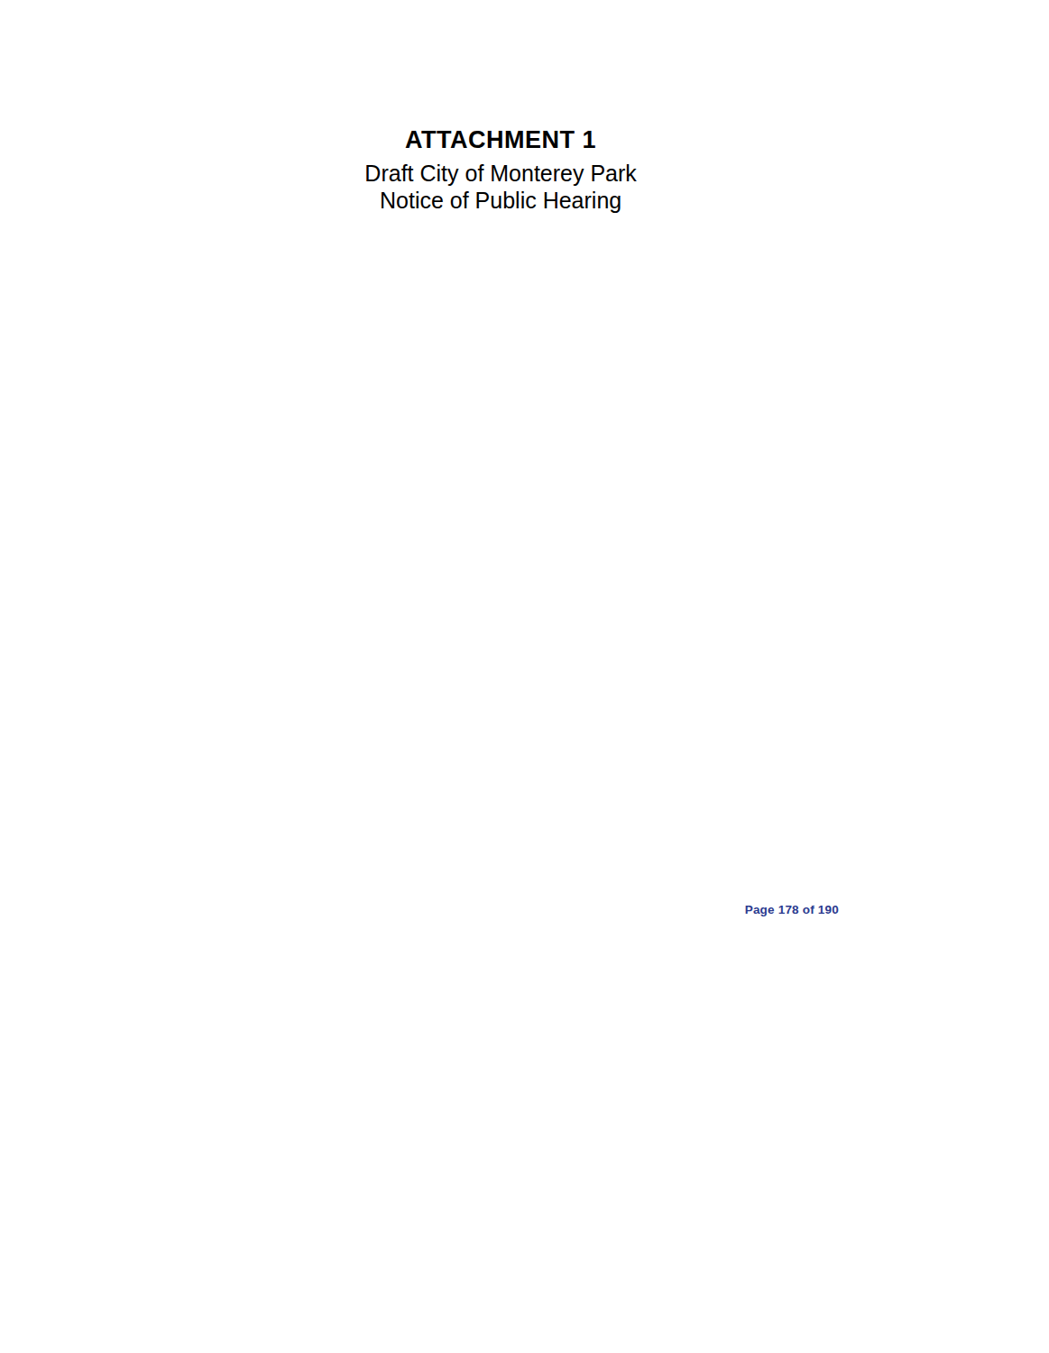ATTACHMENT 1
Draft City of Monterey Park
Notice of Public Hearing
Page 178 of 190